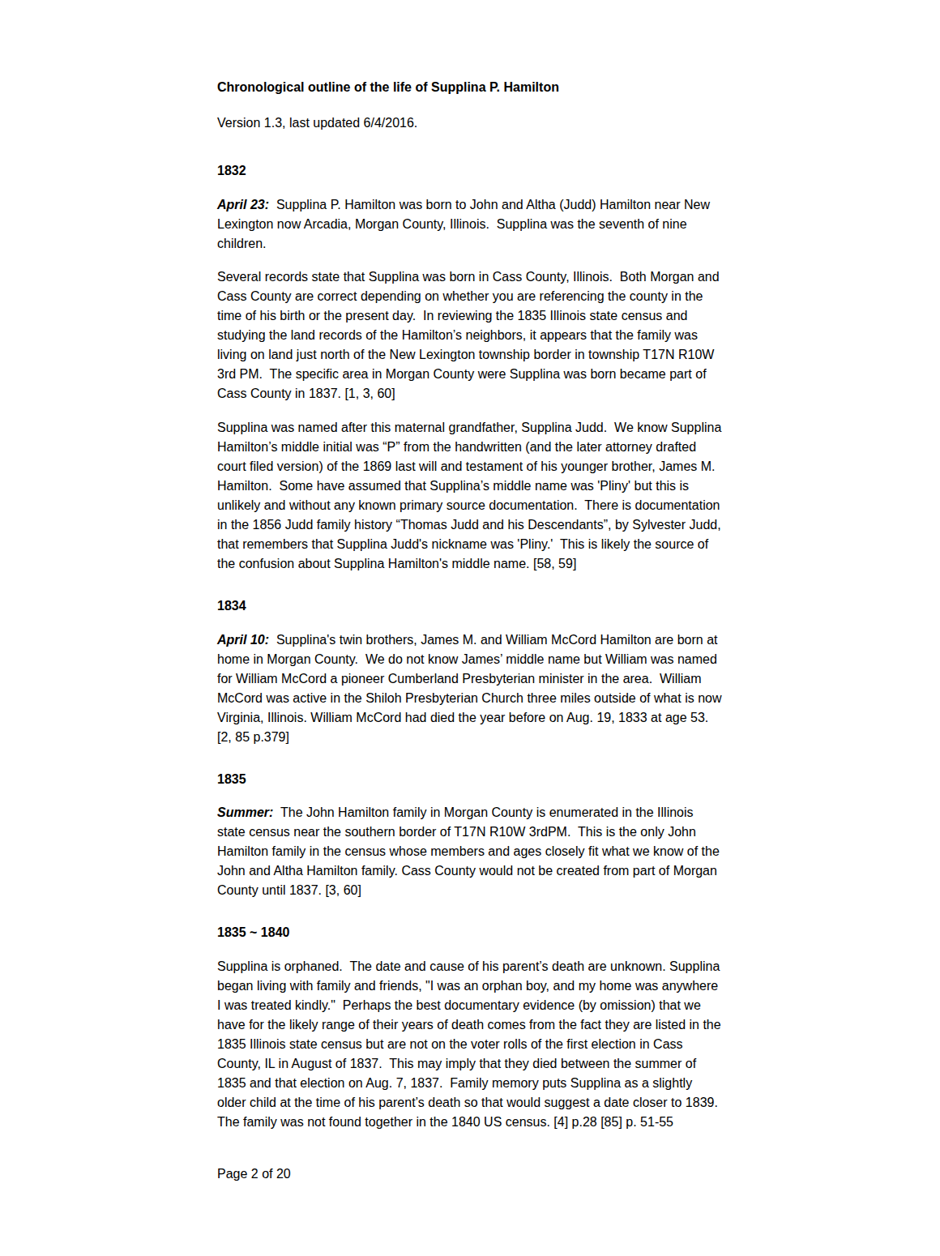Chronological outline of the life of Supplina P. Hamilton
Version 1.3, last updated 6/4/2016.
1832
April 23: Supplina P. Hamilton was born to John and Altha (Judd) Hamilton near New Lexington now Arcadia, Morgan County, Illinois. Supplina was the seventh of nine children.
Several records state that Supplina was born in Cass County, Illinois. Both Morgan and Cass County are correct depending on whether you are referencing the county in the time of his birth or the present day. In reviewing the 1835 Illinois state census and studying the land records of the Hamilton’s neighbors, it appears that the family was living on land just north of the New Lexington township border in township T17N R10W 3rd PM. The specific area in Morgan County were Supplina was born became part of Cass County in 1837. [1, 3, 60]
Supplina was named after this maternal grandfather, Supplina Judd. We know Supplina Hamilton’s middle initial was “P” from the handwritten (and the later attorney drafted court filed version) of the 1869 last will and testament of his younger brother, James M. Hamilton. Some have assumed that Supplina’s middle name was 'Pliny' but this is unlikely and without any known primary source documentation. There is documentation in the 1856 Judd family history “Thomas Judd and his Descendants”, by Sylvester Judd, that remembers that Supplina Judd's nickname was 'Pliny.' This is likely the source of the confusion about Supplina Hamilton's middle name. [58, 59]
1834
April 10: Supplina's twin brothers, James M. and William McCord Hamilton are born at home in Morgan County. We do not know James’ middle name but William was named for William McCord a pioneer Cumberland Presbyterian minister in the area. William McCord was active in the Shiloh Presbyterian Church three miles outside of what is now Virginia, Illinois. William McCord had died the year before on Aug. 19, 1833 at age 53. [2, 85 p.379]
1835
Summer: The John Hamilton family in Morgan County is enumerated in the Illinois state census near the southern border of T17N R10W 3rdPM. This is the only John Hamilton family in the census whose members and ages closely fit what we know of the John and Altha Hamilton family. Cass County would not be created from part of Morgan County until 1837. [3, 60]
1835 ~ 1840
Supplina is orphaned. The date and cause of his parent’s death are unknown. Supplina began living with family and friends, "I was an orphan boy, and my home was anywhere I was treated kindly." Perhaps the best documentary evidence (by omission) that we have for the likely range of their years of death comes from the fact they are listed in the 1835 Illinois state census but are not on the voter rolls of the first election in Cass County, IL in August of 1837. This may imply that they died between the summer of 1835 and that election on Aug. 7, 1837. Family memory puts Supplina as a slightly older child at the time of his parent’s death so that would suggest a date closer to 1839. The family was not found together in the 1840 US census. [4] p.28 [85] p. 51-55
Page 2 of 20